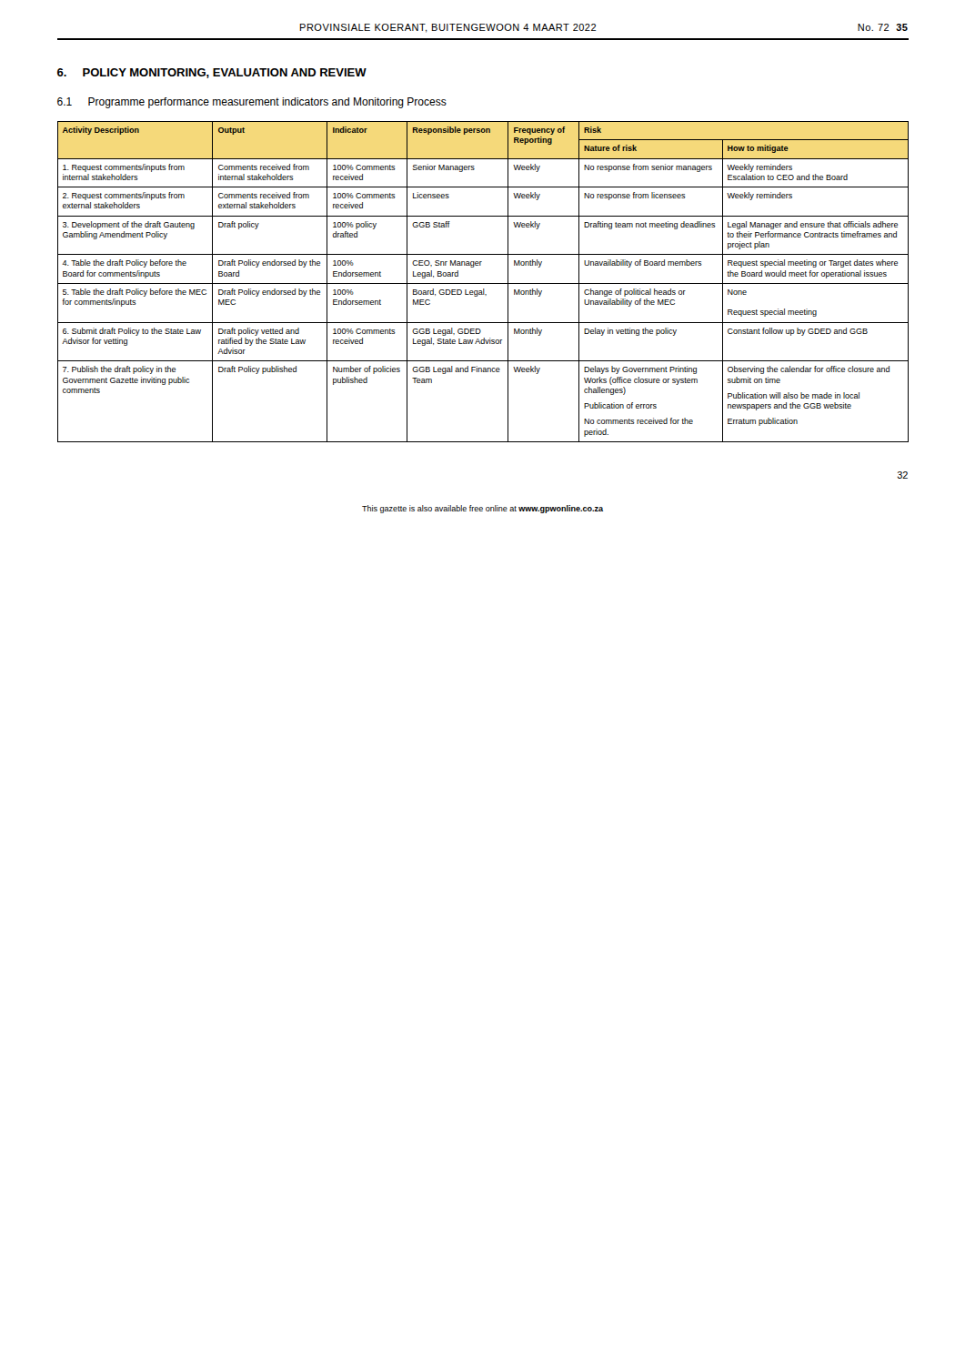PROVINSIALE KOERANT, BUITENGEWOON 4 MAART 2022
No. 72 35
6. POLICY MONITORING, EVALUATION AND REVIEW
6.1 Programme performance measurement indicators and Monitoring Process
| Activity Description | Output | Indicator | Responsible person | Frequency of Reporting | Risk |
| --- | --- | --- | --- | --- | --- |
| Nature of risk | How to mitigate |
| 1. Request comments/inputs from internal stakeholders | Comments received from internal stakeholders | 100% Comments received | Senior Managers | Weekly | No response from senior managers | Weekly reminders Escalation to CEO and the Board |
| 2. Request comments/inputs from external stakeholders | Comments received from external stakeholders | 100% Comments received | Licensees | Weekly | No response from licensees | Weekly reminders |
| 3. Development of the draft Gauteng Gambling Amendment Policy | Draft policy | 100% policy drafted | GGB Staff | Weekly | Drafting team not meeting deadlines | Legal Manager and ensure that officials adhere to their Performance Contracts timeframes and project plan |
| 4. Table the draft Policy before the Board for comments/inputs | Draft Policy endorsed by the Board | 100% Endorsement | CEO, Snr Manager Legal, Board | Monthly | Unavailability of Board members | Request special meeting or Target dates where the Board would meet for operational issues |
| 5. Table the draft Policy before the MEC for comments/inputs | Draft Policy endorsed by the MEC | 100% Endorsement | Board, GDED Legal, MEC | Monthly | Change of political heads or Unavailability of the MEC | None Request special meeting |
| 6. Submit draft Policy to the State Law Advisor for vetting | Draft policy vetted and ratified by the State Law Advisor | 100% Comments received | GGB Legal, GDED Legal, State Law Advisor | Monthly | Delay in vetting the policy | Constant follow up by GDED and GGB |
| 7. Publish the draft policy in the Government Gazette inviting public comments | Draft Policy published | Number of policies published | GGB Legal and Finance Team | Weekly | Delays by Government Printing Works (office closure or system challenges) Publication of errors No comments received for the period. | Observing the calendar for office closure and submit on time Publication will also be made in local newspapers and the GGB website Erratum publication |
32
This gazette is also available free online at www.gpwonline.co.za